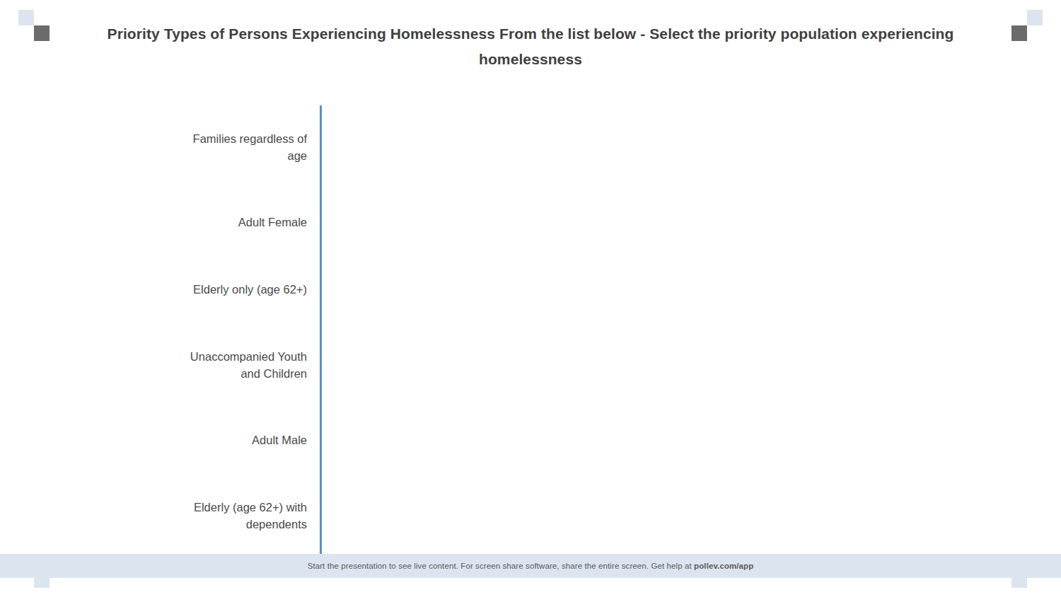Priority Types of Persons Experiencing Homelessness From the list below - Select the priority population experiencing homelessness
Families regardless of
age
Adult Female
Elderly only (age 62+)
Unaccompanied Youth
and Children
Adult Male
Elderly (age 62+) with
dependents
Start the presentation to see live content. For screen share software, share the entire screen. Get help at pollev.com/app